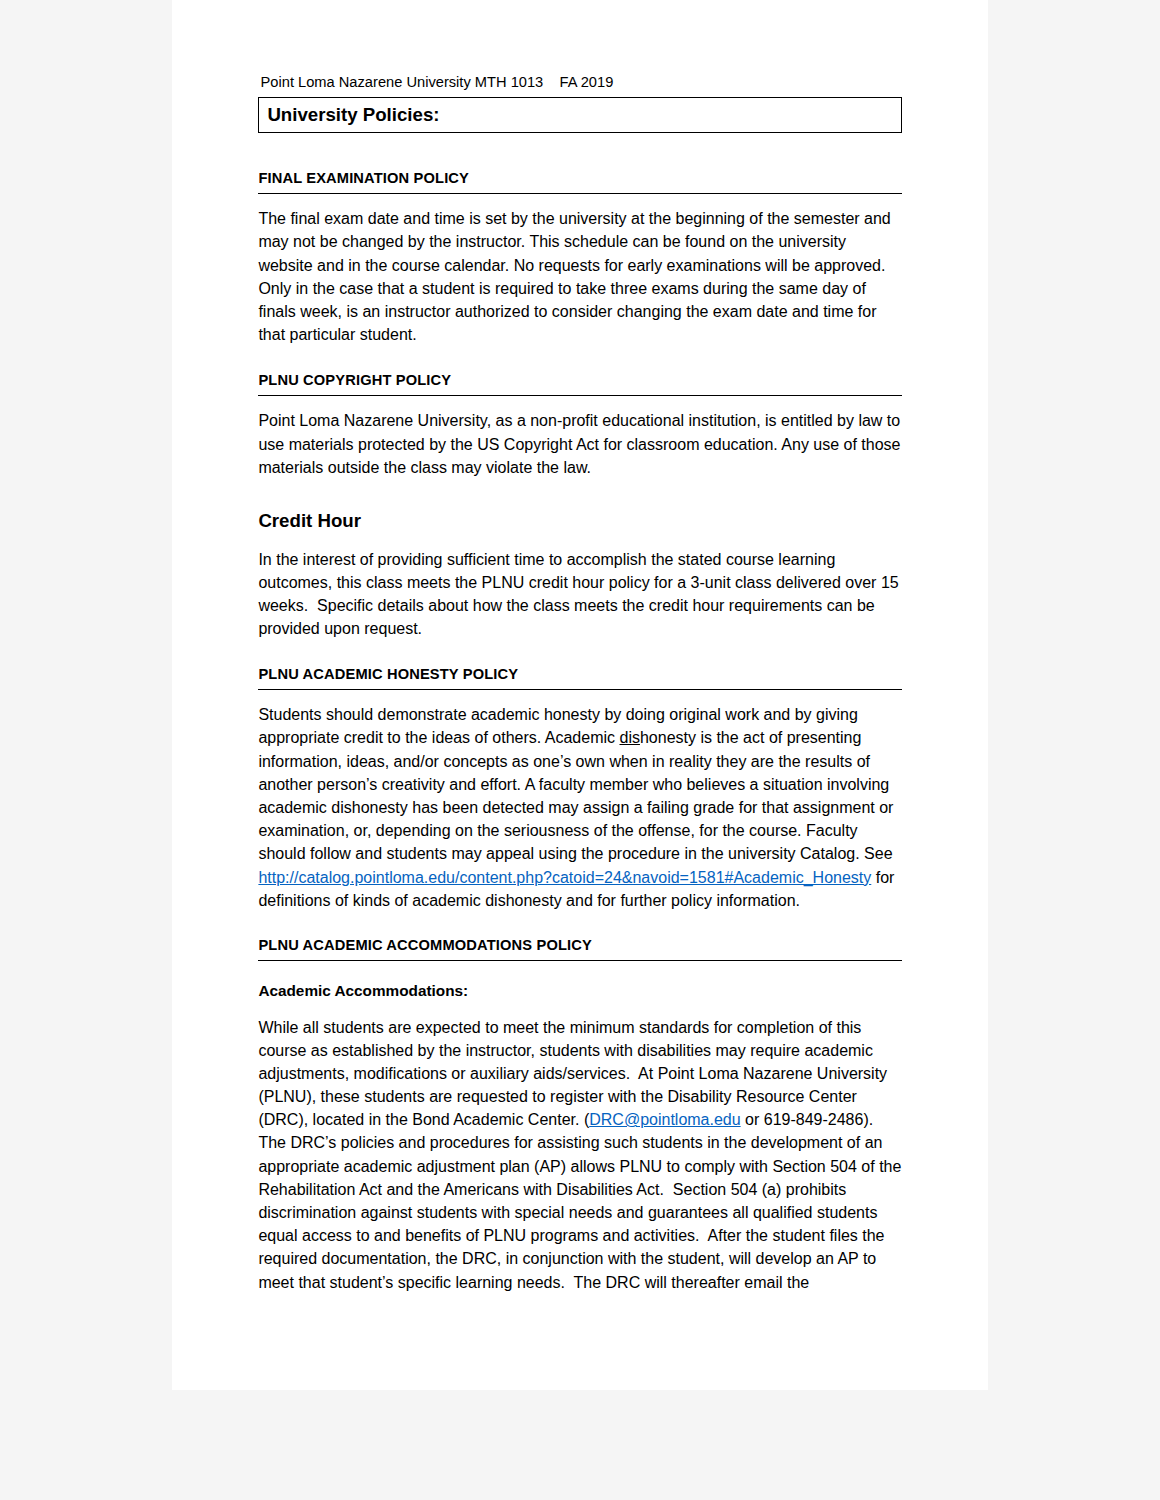Point Loma Nazarene University MTH 1013 FA 2019
University Policies:
Final Examination Policy
The final exam date and time is set by the university at the beginning of the semester and may not be changed by the instructor. This schedule can be found on the university website and in the course calendar. No requests for early examinations will be approved. Only in the case that a student is required to take three exams during the same day of finals week, is an instructor authorized to consider changing the exam date and time for that particular student.
PLNU Copyright Policy
Point Loma Nazarene University, as a non-profit educational institution, is entitled by law to use materials protected by the US Copyright Act for classroom education. Any use of those materials outside the class may violate the law.
Credit Hour
In the interest of providing sufficient time to accomplish the stated course learning outcomes, this class meets the PLNU credit hour policy for a 3-unit class delivered over 15 weeks. Specific details about how the class meets the credit hour requirements can be provided upon request.
PLNU Academic Honesty Policy
Students should demonstrate academic honesty by doing original work and by giving appropriate credit to the ideas of others. Academic dishonesty is the act of presenting information, ideas, and/or concepts as one’s own when in reality they are the results of another person’s creativity and effort. A faculty member who believes a situation involving academic dishonesty has been detected may assign a failing grade for that assignment or examination, or, depending on the seriousness of the offense, for the course. Faculty should follow and students may appeal using the procedure in the university Catalog. See http://catalog.pointloma.edu/content.php?catoid=24&navoid=1581#Academic_Honesty for definitions of kinds of academic dishonesty and for further policy information.
PLNU Academic Accommodations Policy
Academic Accommodations:
While all students are expected to meet the minimum standards for completion of this course as established by the instructor, students with disabilities may require academic adjustments, modifications or auxiliary aids/services. At Point Loma Nazarene University (PLNU), these students are requested to register with the Disability Resource Center (DRC), located in the Bond Academic Center. (DRC@pointloma.edu or 619-849-2486). The DRC’s policies and procedures for assisting such students in the development of an appropriate academic adjustment plan (AP) allows PLNU to comply with Section 504 of the Rehabilitation Act and the Americans with Disabilities Act. Section 504 (a) prohibits discrimination against students with special needs and guarantees all qualified students equal access to and benefits of PLNU programs and activities. After the student files the required documentation, the DRC, in conjunction with the student, will develop an AP to meet that student’s specific learning needs. The DRC will thereafter email the